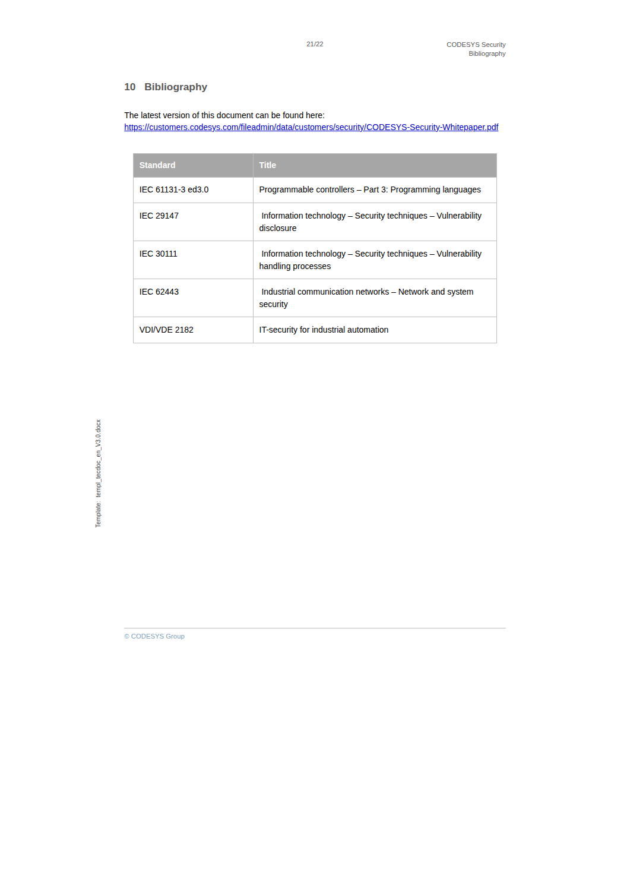21/22 CODESYS Security
Bibliography
10 Bibliography
The latest version of this document can be found here:
https://customers.codesys.com/fileadmin/data/customers/security/CODESYS-Security-Whitepaper.pdf
| Standard | Title |
| --- | --- |
| IEC 61131-3 ed3.0 | Programmable controllers – Part 3: Programming languages |
| IEC 29147 | Information technology – Security techniques – Vulnerability disclosure |
| IEC 30111 | Information technology – Security techniques – Vulnerability handling processes |
| IEC 62443 | Industrial communication networks – Network and system security |
| VDI/VDE 2182 | IT-security for industrial automation |
Template: templ_tecdoc_en_V3.0.docx
© CODESYS Group